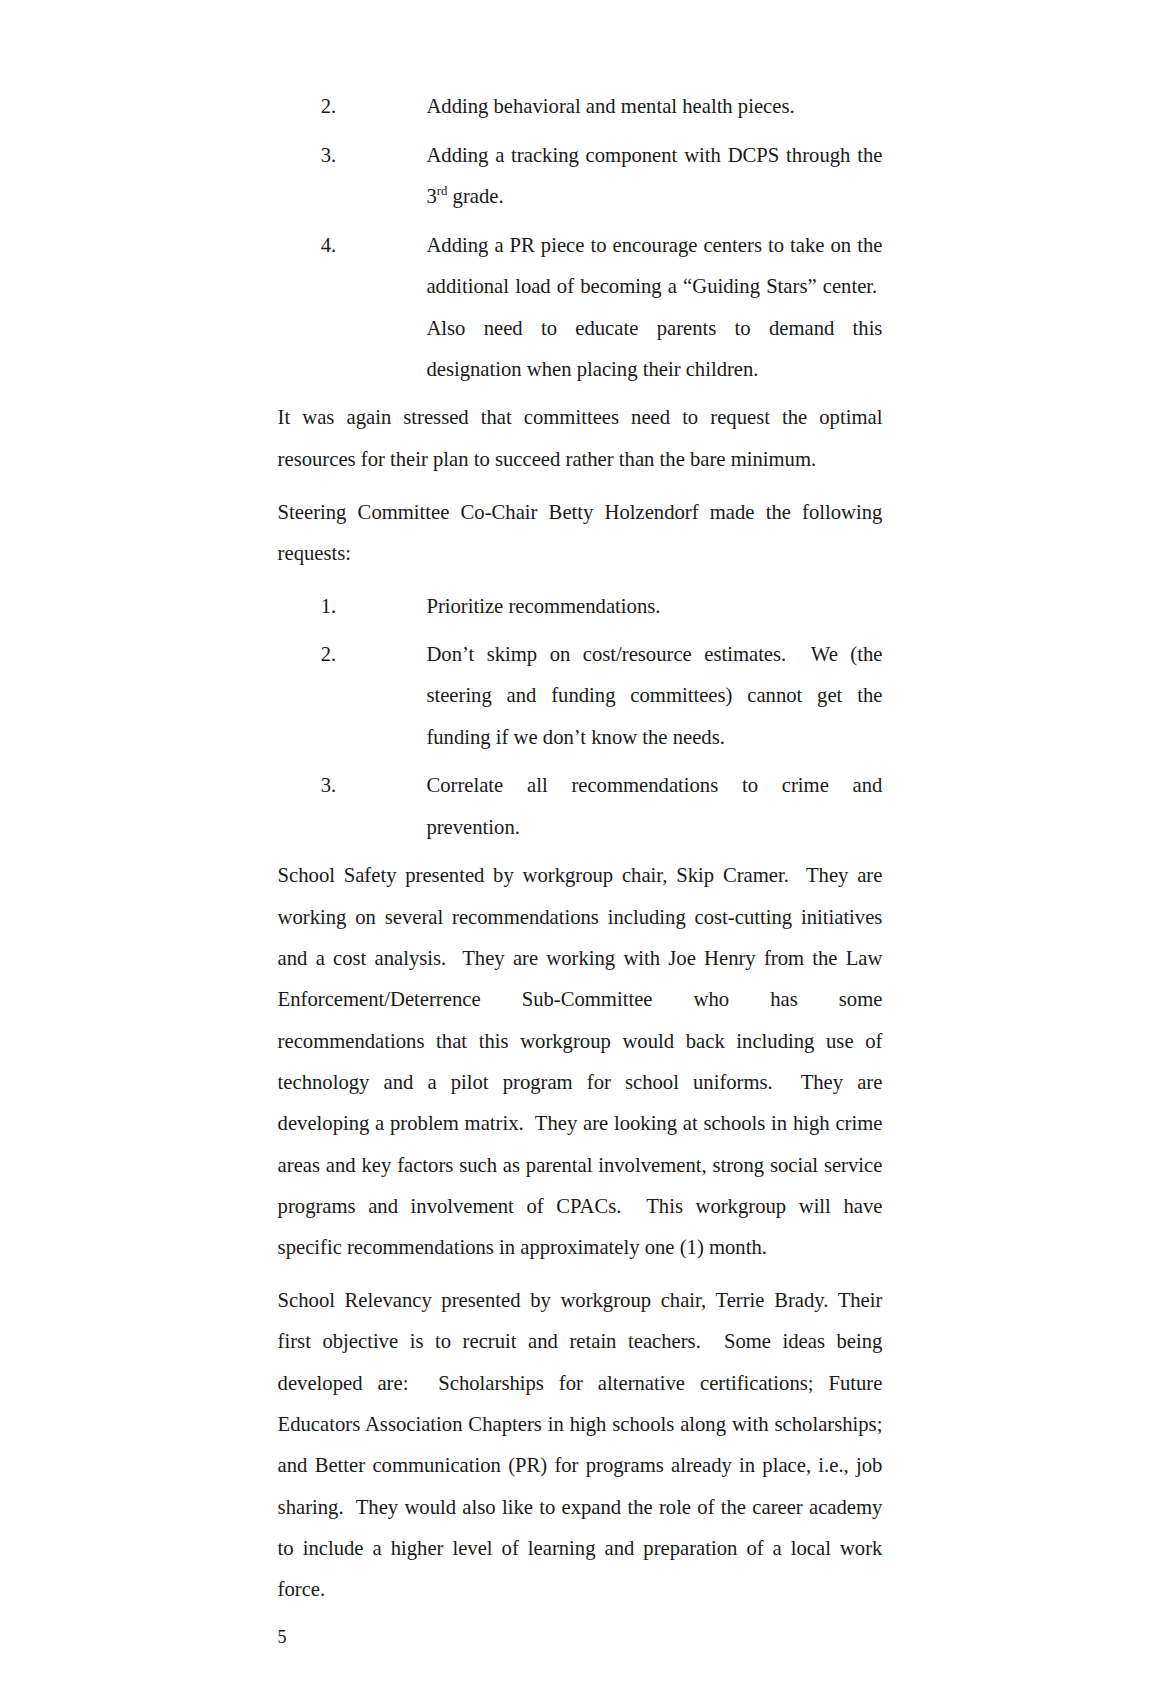2. Adding behavioral and mental health pieces.
3. Adding a tracking component with DCPS through the 3rd grade.
4. Adding a PR piece to encourage centers to take on the additional load of becoming a “Guiding Stars” center. Also need to educate parents to demand this designation when placing their children.
It was again stressed that committees need to request the optimal resources for their plan to succeed rather than the bare minimum.
Steering Committee Co-Chair Betty Holzendorf made the following requests:
1. Prioritize recommendations.
2. Don’t skimp on cost/resource estimates. We (the steering and funding committees) cannot get the funding if we don’t know the needs.
3. Correlate all recommendations to crime and prevention.
School Safety presented by workgroup chair, Skip Cramer. They are working on several recommendations including cost-cutting initiatives and a cost analysis. They are working with Joe Henry from the Law Enforcement/Deterrence Sub-Committee who has some recommendations that this workgroup would back including use of technology and a pilot program for school uniforms. They are developing a problem matrix. They are looking at schools in high crime areas and key factors such as parental involvement, strong social service programs and involvement of CPACs. This workgroup will have specific recommendations in approximately one (1) month.
School Relevancy presented by workgroup chair, Terrie Brady. Their first objective is to recruit and retain teachers. Some ideas being developed are: Scholarships for alternative certifications; Future Educators Association Chapters in high schools along with scholarships; and Better communication (PR) for programs already in place, i.e., job sharing. They would also like to expand the role of the career academy to include a higher level of learning and preparation of a local work force.
5